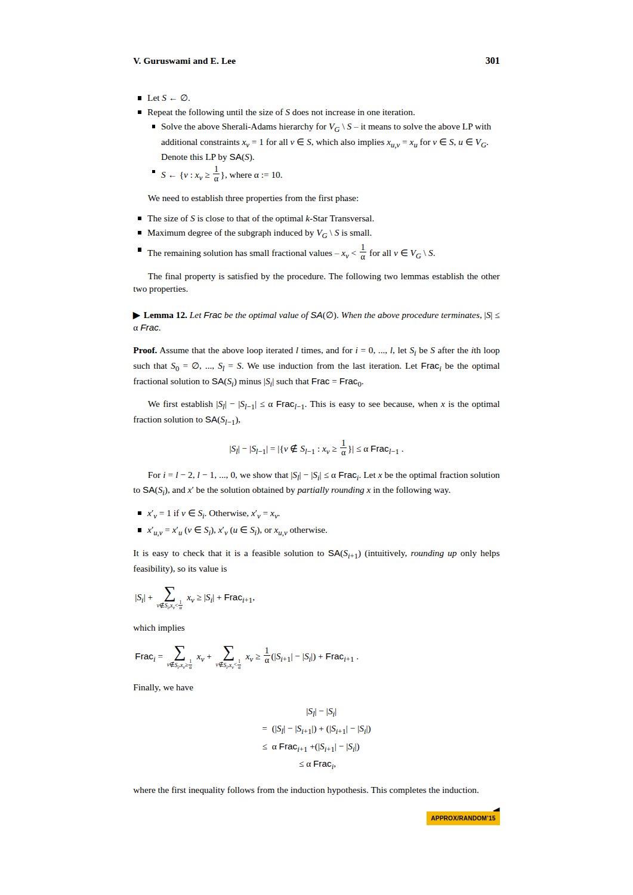V. Guruswami and E. Lee 301
Let S ← ∅.
Repeat the following until the size of S does not increase in one iteration.
Solve the above Sherali-Adams hierarchy for VG \ S – it means to solve the above LP with additional constraints xv = 1 for all v ∈ S, which also implies xu,v = xu for v ∈ S, u ∈ VG. Denote this LP by SA(S).
S ← {v : xv ≥ 1 α}, where α := 10.
We need to establish three properties from the first phase:
The size of S is close to that of the optimal k-Star Transversal.
Maximum degree of the subgraph induced by VG \ S is small.
The remaining solution has small fractional values – xv < 1 α for all v ∈ VG \ S.
The final property is satisfied by the procedure. The following two lemmas establish the other two properties.
▶Lemma 12. Let Frac be the optimal value of SA(∅). When the above procedure terminates, |S| ≤ α Frac.
Proof. Assume that the above loop iterated l times, and for i = 0, ..., l, let Si be S after the ith loop such that S0 = ∅, ..., Sl = S. We use induction from the last iteration. Let Fraci be the optimal fractional solution to SA(Si) minus |Si| such that Frac = Frac0.
We first establish |Sl| − |Sl−1| ≤ α Fracl−1. This is easy to see because, when x is the optimal fraction solution to SA(Sl−1),
|Sl| − |Sl−1| = |{v ∉ Sl−1 : xv ≥ 1 α}| ≤ α Fracl−1 .
For i = l − 2, l − 1, ..., 0, we show that |Sl| − |Si| ≤ α Fraci. Let x be the optimal fraction solution to SA(Si), and x′ be the solution obtained by partially rounding x in the following way.
x′v = 1 if v ∈ Si. Otherwise, x′v = xv.
x′u,v = x′u (v ∈ Si), x′v (u ∈ Si), or xu,v otherwise.
It is easy to check that it is a feasible solution to SA(Si+1) (intuitively, rounding up only helps feasibility), so its value is
|Si| + ∑v∉Si,xv<1 α xv ≥ |Si| + Fraci+1,
which implies
Fraci = ∑v∉Si,xv≥1 α xv + ∑v∉Si,xv<1 α xv ≥ 1 α(|Si+1| − |Si|) + Fraci+1 .
Finally, we have
| | / S l / − / S i / |
| = | (/ S l / − / S i +1 /) + (/ S i +1 / − / S i /) |
| ≤ | α Frac i +1 +(/ S i +1 / − / S i /) |
| | ≤ α Frac i , |
where the first inequality follows from the induction hypothesis. This completes the induction.
APPROX/RANDOM’15